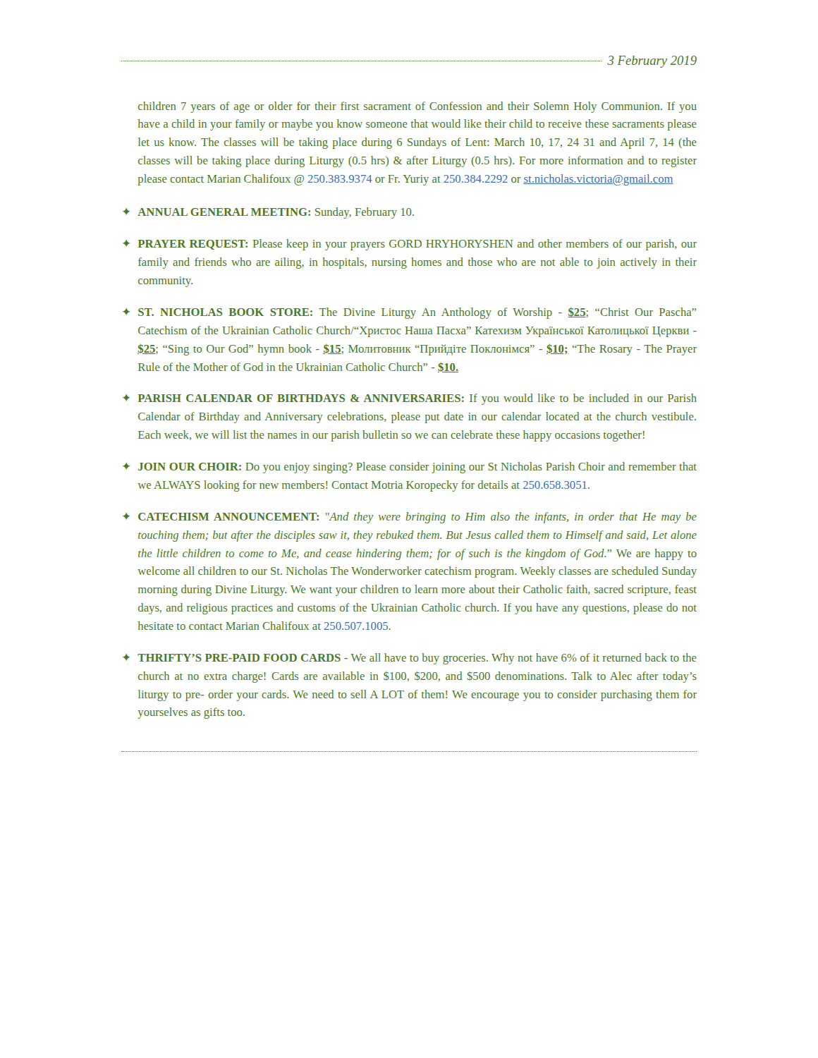3 February 2019
children 7 years of age or older for their first sacrament of Confession and their Solemn Holy Communion. If you have a child in your family or maybe you know someone that would like their child to receive these sacraments please let us know. The classes will be taking place during 6 Sundays of Lent: March 10, 17, 24 31 and April 7, 14 (the classes will be taking place during Liturgy (0.5 hrs) & after Liturgy (0.5 hrs). For more information and to register please contact Marian Chalifoux @ 250.383.9374 or Fr. Yuriy at 250.384.2292 or st.nicholas.victoria@gmail.com
ANNUAL GENERAL MEETING: Sunday, February 10.
PRAYER REQUEST: Please keep in your prayers GORD HRYHORYSHEN and other members of our parish, our family and friends who are ailing, in hospitals, nursing homes and those who are not able to join actively in their community.
ST. NICHOLAS BOOK STORE: The Divine Liturgy An Anthology of Worship - $25; “Christ Our Pascha” Catechism of the Ukrainian Catholic Church/“Христос Наша Пасха” Катехизм Української Католицької Церкви - $25; “Sing to Our God” hymn book - $15; Молитовник “Прийдіте Поклонімся” - $10; “The Rosary - The Prayer Rule of the Mother of God in the Ukrainian Catholic Church” - $10.
PARISH CALENDAR OF BIRTHDAYS & ANNIVERSARIES: If you would like to be included in our Parish Calendar of Birthday and Anniversary celebrations, please put date in our calendar located at the church vestibule. Each week, we will list the names in our parish bulletin so we can celebrate these happy occasions together!
JOIN OUR CHOIR: Do you enjoy singing? Please consider joining our St Nicholas Parish Choir and remember that we ALWAYS looking for new members! Contact Motria Koropecky for details at 250.658.3051.
CATECHISM ANNOUNCEMENT: "And they were bringing to Him also the infants, in order that He may be touching them; but after the disciples saw it, they rebuked them. But Jesus called them to Himself and said, Let alone the little children to come to Me, and cease hindering them; for of such is the kingdom of God.” We are happy to welcome all children to our St. Nicholas The Wonderworker catechism program. Weekly classes are scheduled Sunday morning during Divine Liturgy. We want your children to learn more about their Catholic faith, sacred scripture, feast days, and religious practices and customs of the Ukrainian Catholic church. If you have any questions, please do not hesitate to contact Marian Chalifoux at 250.507.1005.
THRIFTY’S PRE-PAID FOOD CARDS - We all have to buy groceries. Why not have 6% of it returned back to the church at no extra charge! Cards are available in $100, $200, and $500 denominations. Talk to Alec after today’s liturgy to pre- order your cards. We need to sell A LOT of them! We encourage you to consider purchasing them for yourselves as gifts too.